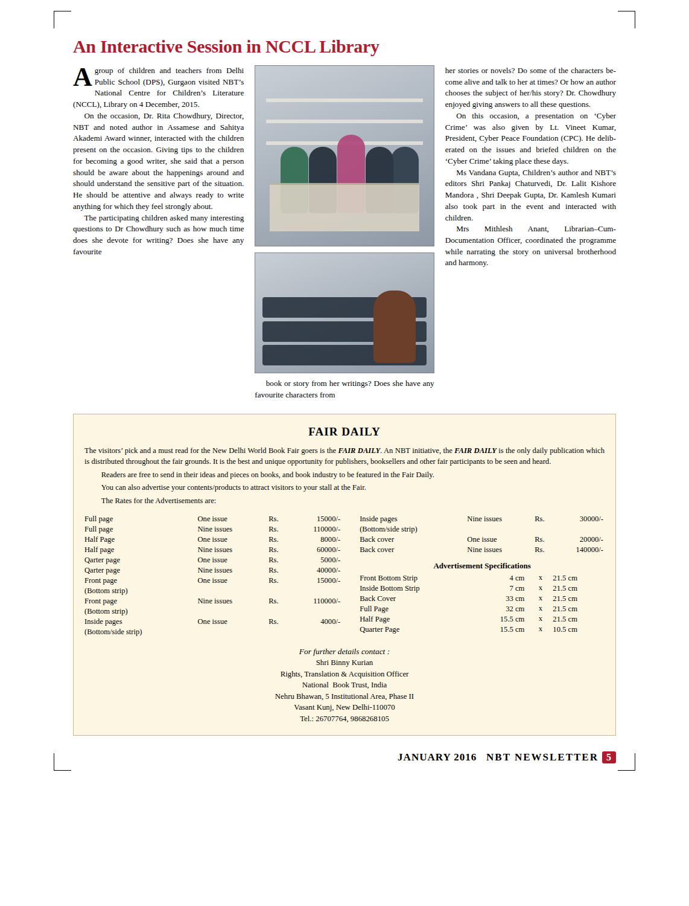An Interactive Session in NCCL Library
A group of children and teachers from Delhi Public School (DPS), Gurgaon visited NBT’s National Centre for Children’s Literature (NCCL), Library on 4 December, 2015.
On the occasion, Dr. Rita Chowdhury, Director, NBT and noted author in Assamese and Sahitya Akademi Award winner, interacted with the children present on the occasion. Giving tips to the children for becoming a good writer, she said that a person should be aware about the happenings around and should understand the sensitive part of the situation. He should be attentive and always ready to write anything for which they feel strongly about.
The participating children asked many interesting questions to Dr Chowdhury such as how much time does she devote for writing? Does she have any favourite
book or story from her writings? Does she have any favourite characters from
her stories or novels? Do some of the characters become alive and talk to her at times? Or how an author chooses the subject of her/his story? Dr. Chowdhury enjoyed giving answers to all these questions.
On this occasion, a presentation on ‘Cyber Crime’ was also given by Lt. Vineet Kumar, President, Cyber Peace Foundation (CPC). He deliberated on the issues and briefed children on the ‘Cyber Crime’ taking place these days.
Ms Vandana Gupta, Children’s author and NBT’s editors Shri Pankaj Chaturvedi, Dr. Lalit Kishore Mandora , Shri Deepak Gupta, Dr. Kamlesh Kumari also took part in the event and interacted with children.
Mrs Mithlesh Anant, Librarian–Cum-Documentation Officer, coordinated the programme while narrating the story on universal brotherhood and harmony.
FAIR DAILY
The visitors’ pick and a must read for the New Delhi World Book Fair goers is the FAIR DAILY. An NBT initiative, the FAIR DAILY is the only daily publication which is distributed throughout the fair grounds. It is the best and unique opportunity for publishers, booksellers and other fair participants to be seen and heard.
Readers are free to send in their ideas and pieces on books, and book industry to be featured in the Fair Daily.
You can also advertise your contents/products to attract visitors to your stall at the Fair.
The Rates for the Advertisements are:
| Full page | One issue | Rs. | 15000/- |
| Full page | Nine issues | Rs. | 110000/- |
| Half Page | One issue | Rs. | 8000/- |
| Half page | Nine issues | Rs. | 60000/- |
| Qarter page | One issue | Rs. | 5000/- |
| Qarter page | Nine issues | Rs. | 40000/- |
| Front page | One issue | Rs. | 15000/- |
| (Bottom strip) | | | |
| Front page | Nine issues | Rs. | 110000/- |
| (Bottom strip) | | | |
| Inside pages | One issue | Rs. | 4000/- |
| (Bottom/side strip) | | | |
| Inside pages | Nine issues | Rs. | 30000/- |
| (Bottom/side strip) | | | |
| Back cover | One issue | Rs. | 20000/- |
| Back cover | Nine issues | Rs. | 140000/- |
Advertisement Specifications
| Front Bottom Strip | 4 cm | x | 21.5 cm |
| Inside Bottom Strip | 7 cm | x | 21.5 cm |
| Back Cover | 33 cm | x | 21.5 cm |
| Full Page | 32 cm | x | 21.5 cm |
| Half Page | 15.5 cm | x | 21.5 cm |
| Quarter Page | 15.5 cm | x | 10.5 cm |
For further details contact :
Shri Binny Kurian
Rights, Translation & Acquisition Officer
National Book Trust, India
Nehru Bhawan, 5 Institutional Area, Phase II
Vasant Kunj, New Delhi-110070
Tel.: 26707764, 9868268105
JANUARY 2016 NBT NEWSLETTER 5